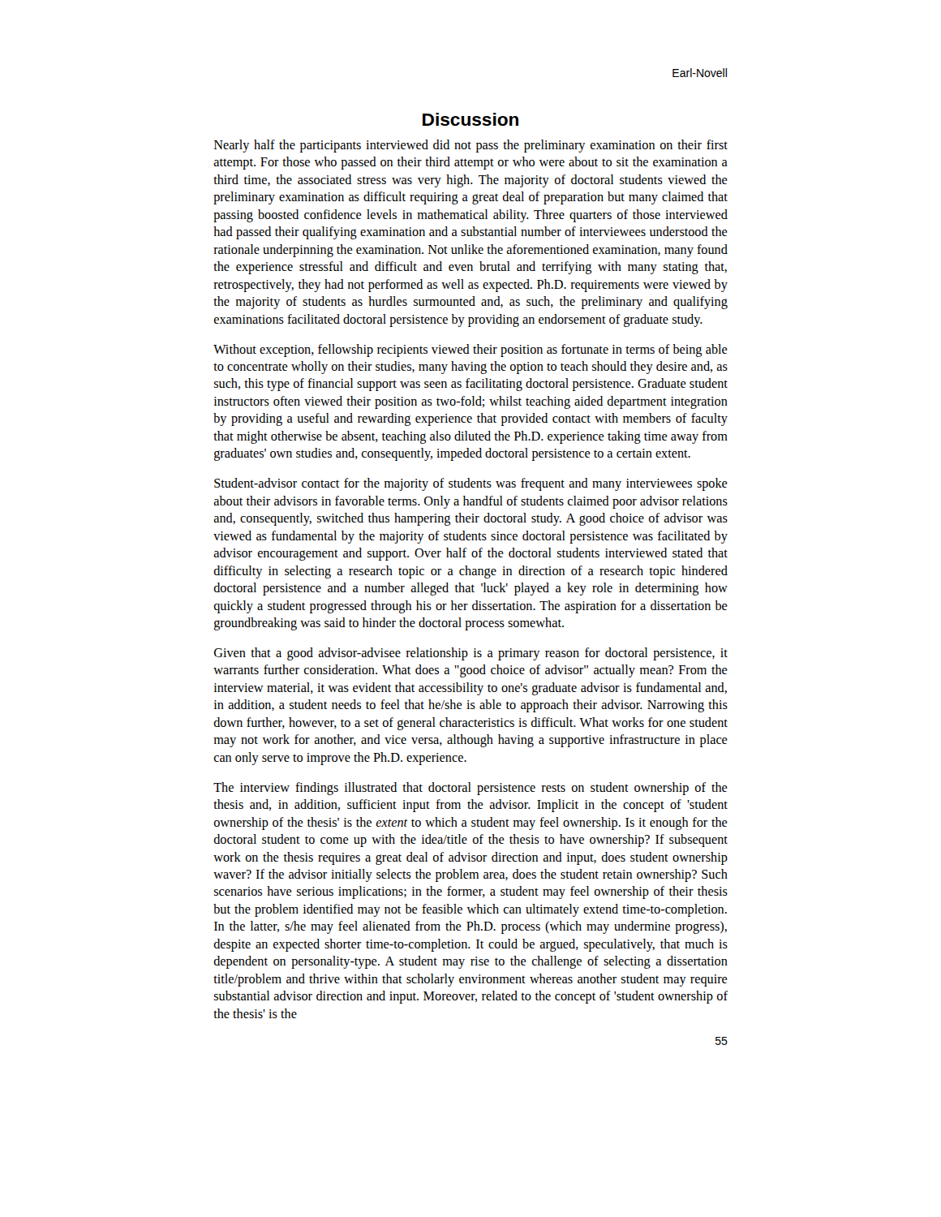Earl-Novell
Discussion
Nearly half the participants interviewed did not pass the preliminary examination on their first attempt. For those who passed on their third attempt or who were about to sit the examination a third time, the associated stress was very high. The majority of doctoral students viewed the preliminary examination as difficult requiring a great deal of preparation but many claimed that passing boosted confidence levels in mathematical ability. Three quarters of those interviewed had passed their qualifying examination and a substantial number of interviewees understood the rationale underpinning the examination. Not unlike the aforementioned examination, many found the experience stressful and difficult and even brutal and terrifying with many stating that, retrospectively, they had not performed as well as expected. Ph.D. requirements were viewed by the majority of students as hurdles surmounted and, as such, the preliminary and qualifying examinations facilitated doctoral persistence by providing an endorsement of graduate study.
Without exception, fellowship recipients viewed their position as fortunate in terms of being able to concentrate wholly on their studies, many having the option to teach should they desire and, as such, this type of financial support was seen as facilitating doctoral persistence. Graduate student instructors often viewed their position as two-fold; whilst teaching aided department integration by providing a useful and rewarding experience that provided contact with members of faculty that might otherwise be absent, teaching also diluted the Ph.D. experience taking time away from graduates' own studies and, consequently, impeded doctoral persistence to a certain extent.
Student-advisor contact for the majority of students was frequent and many interviewees spoke about their advisors in favorable terms. Only a handful of students claimed poor advisor relations and, consequently, switched thus hampering their doctoral study. A good choice of advisor was viewed as fundamental by the majority of students since doctoral persistence was facilitated by advisor encouragement and support. Over half of the doctoral students interviewed stated that difficulty in selecting a research topic or a change in direction of a research topic hindered doctoral persistence and a number alleged that 'luck' played a key role in determining how quickly a student progressed through his or her dissertation. The aspiration for a dissertation be groundbreaking was said to hinder the doctoral process somewhat.
Given that a good advisor-advisee relationship is a primary reason for doctoral persistence, it warrants further consideration. What does a "good choice of advisor" actually mean? From the interview material, it was evident that accessibility to one's graduate advisor is fundamental and, in addition, a student needs to feel that he/she is able to approach their advisor. Narrowing this down further, however, to a set of general characteristics is difficult. What works for one student may not work for another, and vice versa, although having a supportive infrastructure in place can only serve to improve the Ph.D. experience.
The interview findings illustrated that doctoral persistence rests on student ownership of the thesis and, in addition, sufficient input from the advisor. Implicit in the concept of 'student ownership of the thesis' is the extent to which a student may feel ownership. Is it enough for the doctoral student to come up with the idea/title of the thesis to have ownership? If subsequent work on the thesis requires a great deal of advisor direction and input, does student ownership waver? If the advisor initially selects the problem area, does the student retain ownership? Such scenarios have serious implications; in the former, a student may feel ownership of their thesis but the problem identified may not be feasible which can ultimately extend time-to-completion. In the latter, s/he may feel alienated from the Ph.D. process (which may undermine progress), despite an expected shorter time-to-completion. It could be argued, speculatively, that much is dependent on personality-type. A student may rise to the challenge of selecting a dissertation title/problem and thrive within that scholarly environment whereas another student may require substantial advisor direction and input. Moreover, related to the concept of 'student ownership of the thesis' is the
55